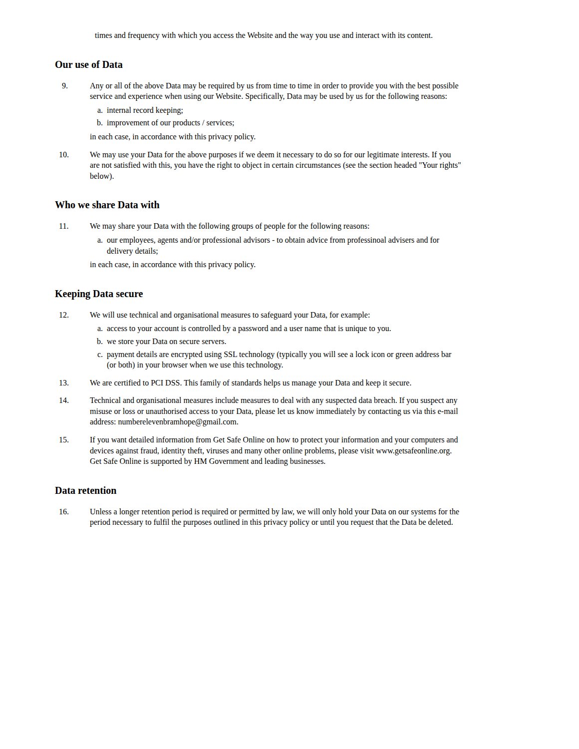times and frequency with which you access the Website and the way you use and interact with its content.
Our use of Data
9. Any or all of the above Data may be required by us from time to time in order to provide you with the best possible service and experience when using our Website. Specifically, Data may be used by us for the following reasons:
a. internal record keeping;
b. improvement of our products / services;
in each case, in accordance with this privacy policy.
10. We may use your Data for the above purposes if we deem it necessary to do so for our legitimate interests. If you are not satisfied with this, you have the right to object in certain circumstances (see the section headed "Your rights" below).
Who we share Data with
11. We may share your Data with the following groups of people for the following reasons:
a. our employees, agents and/or professional advisors - to obtain advice from professinoal advisers and for delivery details;
in each case, in accordance with this privacy policy.
Keeping Data secure
12. We will use technical and organisational measures to safeguard your Data, for example:
a. access to your account is controlled by a password and a user name that is unique to you.
b. we store your Data on secure servers.
c. payment details are encrypted using SSL technology (typically you will see a lock icon or green address bar (or both) in your browser when we use this technology.
13. We are certified to PCI DSS. This family of standards helps us manage your Data and keep it secure.
14. Technical and organisational measures include measures to deal with any suspected data breach. If you suspect any misuse or loss or unauthorised access to your Data, please let us know immediately by contacting us via this e-mail address: numberelevenbramhope@gmail.com.
15. If you want detailed information from Get Safe Online on how to protect your information and your computers and devices against fraud, identity theft, viruses and many other online problems, please visit www.getsafeonline.org. Get Safe Online is supported by HM Government and leading businesses.
Data retention
16. Unless a longer retention period is required or permitted by law, we will only hold your Data on our systems for the period necessary to fulfil the purposes outlined in this privacy policy or until you request that the Data be deleted.